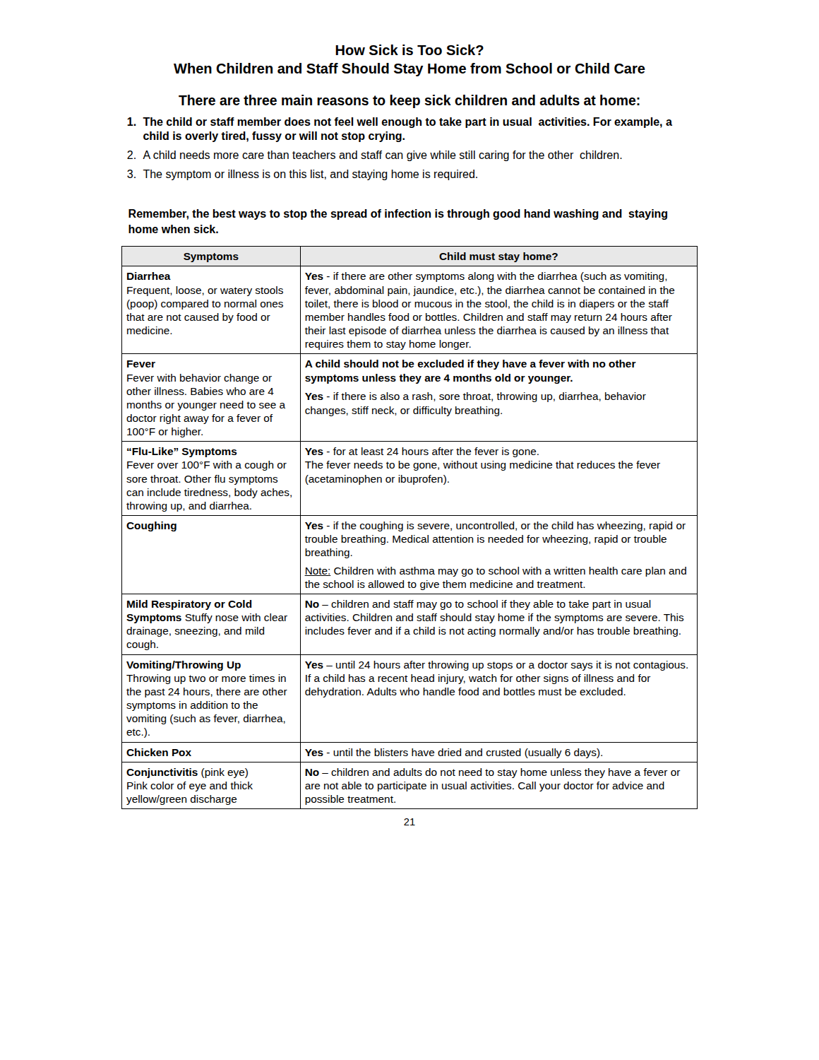How Sick is Too Sick?
When Children and Staff Should Stay Home from School or Child Care
There are three main reasons to keep sick children and adults at home:
The child or staff member does not feel well enough to take part in usual activities. For example, a child is overly tired, fussy or will not stop crying.
A child needs more care than teachers and staff can give while still caring for the other children.
The symptom or illness is on this list, and staying home is required.
Remember, the best ways to stop the spread of infection is through good hand washing and staying home when sick.
| Symptoms | Child must stay home? |
| --- | --- |
| Diarrhea Frequent, loose, or watery stools (poop) compared to normal ones that are not caused by food or medicine. | Yes - if there are other symptoms along with the diarrhea (such as vomiting, fever, abdominal pain, jaundice, etc.), the diarrhea cannot be contained in the toilet, there is blood or mucous in the stool, the child is in diapers or the staff member handles food or bottles. Children and staff may return 24 hours after their last episode of diarrhea unless the diarrhea is caused by an illness that requires them to stay home longer. |
| Fever Fever with behavior change or other illness. Babies who are 4 months or younger need to see a doctor right away for a fever of 100°F or higher. | A child should not be excluded if they have a fever with no other symptoms unless they are 4 months old or younger. Yes - if there is also a rash, sore throat, throwing up, diarrhea, behavior changes, stiff neck, or difficulty breathing. |
| “Flu-Like” Symptoms Fever over 100°F with a cough or sore throat. Other flu symptoms can include tiredness, body aches, throwing up, and diarrhea. | Yes - for at least 24 hours after the fever is gone. The fever needs to be gone, without using medicine that reduces the fever (acetaminophen or ibuprofen). |
| Coughing | Yes - if the coughing is severe, uncontrolled, or the child has wheezing, rapid or trouble breathing. Medical attention is needed for wheezing, rapid or trouble breathing. Note: Children with asthma may go to school with a written health care plan and the school is allowed to give them medicine and treatment. |
| Mild Respiratory or Cold Symptoms Stuffy nose with clear drainage, sneezing, and mild cough. | No – children and staff may go to school if they able to take part in usual activities. Children and staff should stay home if the symptoms are severe. This includes fever and if a child is not acting normally and/or has trouble breathing. |
| Vomiting/Throwing Up Throwing up two or more times in the past 24 hours, there are other symptoms in addition to the vomiting (such as fever, diarrhea, etc.). | Yes – until 24 hours after throwing up stops or a doctor says it is not contagious. If a child has a recent head injury, watch for other signs of illness and for dehydration. Adults who handle food and bottles must be excluded. |
| Chicken Pox | Yes - until the blisters have dried and crusted (usually 6 days). |
| Conjunctivitis (pink eye) Pink color of eye and thick yellow/green discharge | No – children and adults do not need to stay home unless they have a fever or are not able to participate in usual activities. Call your doctor for advice and possible treatment. |
21